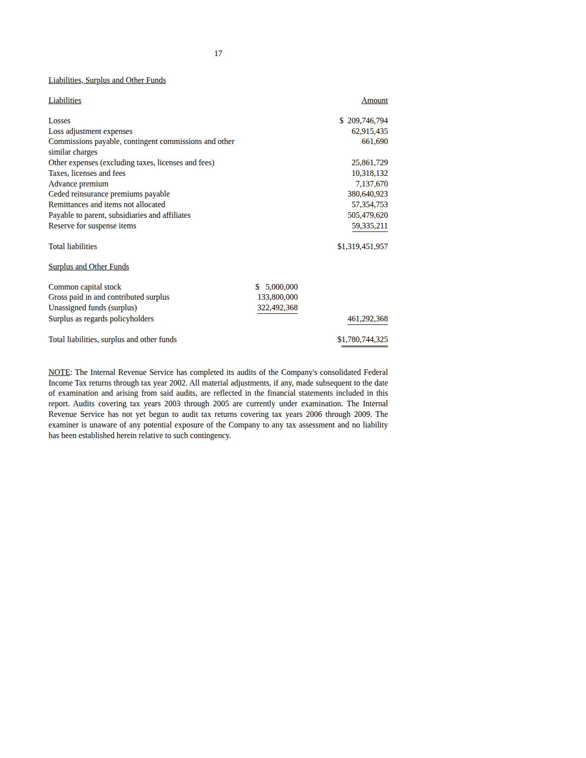17
Liabilities, Surplus and Other Funds
| Liabilities | | Amount |
| Losses | | $ 209,746,794 |
| Loss adjustment expenses | | 62,915,435 |
| Commissions payable, contingent commissions and other similar charges | | 661,690 |
| Other expenses (excluding taxes, licenses and fees) | | 25,861,729 |
| Taxes, licenses and fees | | 10,318,132 |
| Advance premium | | 7,137,670 |
| Ceded reinsurance premiums payable | | 380,640,923 |
| Remittances and items not allocated | | 57,354,753 |
| Payable to parent, subsidiaries and affiliates | | 505,479,620 |
| Reserve for suspense items | | 59,335,211 |
| Total liabilities | | $1,319,451,957 |
| Surplus and Other Funds | | |
| Common capital stock | $ 5,000,000 | |
| Gross paid in and contributed surplus | 133,800,000 | |
| Unassigned funds (surplus) | 322,492,368 | |
| Surplus as regards policyholders | | 461,292,368 |
| Total liabilities, surplus and other funds | | $ 1,780,744,325 |
NOTE: The Internal Revenue Service has completed its audits of the Company's consolidated Federal Income Tax returns through tax year 2002. All material adjustments, if any, made subsequent to the date of examination and arising from said audits, are reflected in the financial statements included in this report. Audits covering tax years 2003 through 2005 are currently under examination. The Internal Revenue Service has not yet begun to audit tax returns covering tax years 2006 through 2009. The examiner is unaware of any potential exposure of the Company to any tax assessment and no liability has been established herein relative to such contingency.